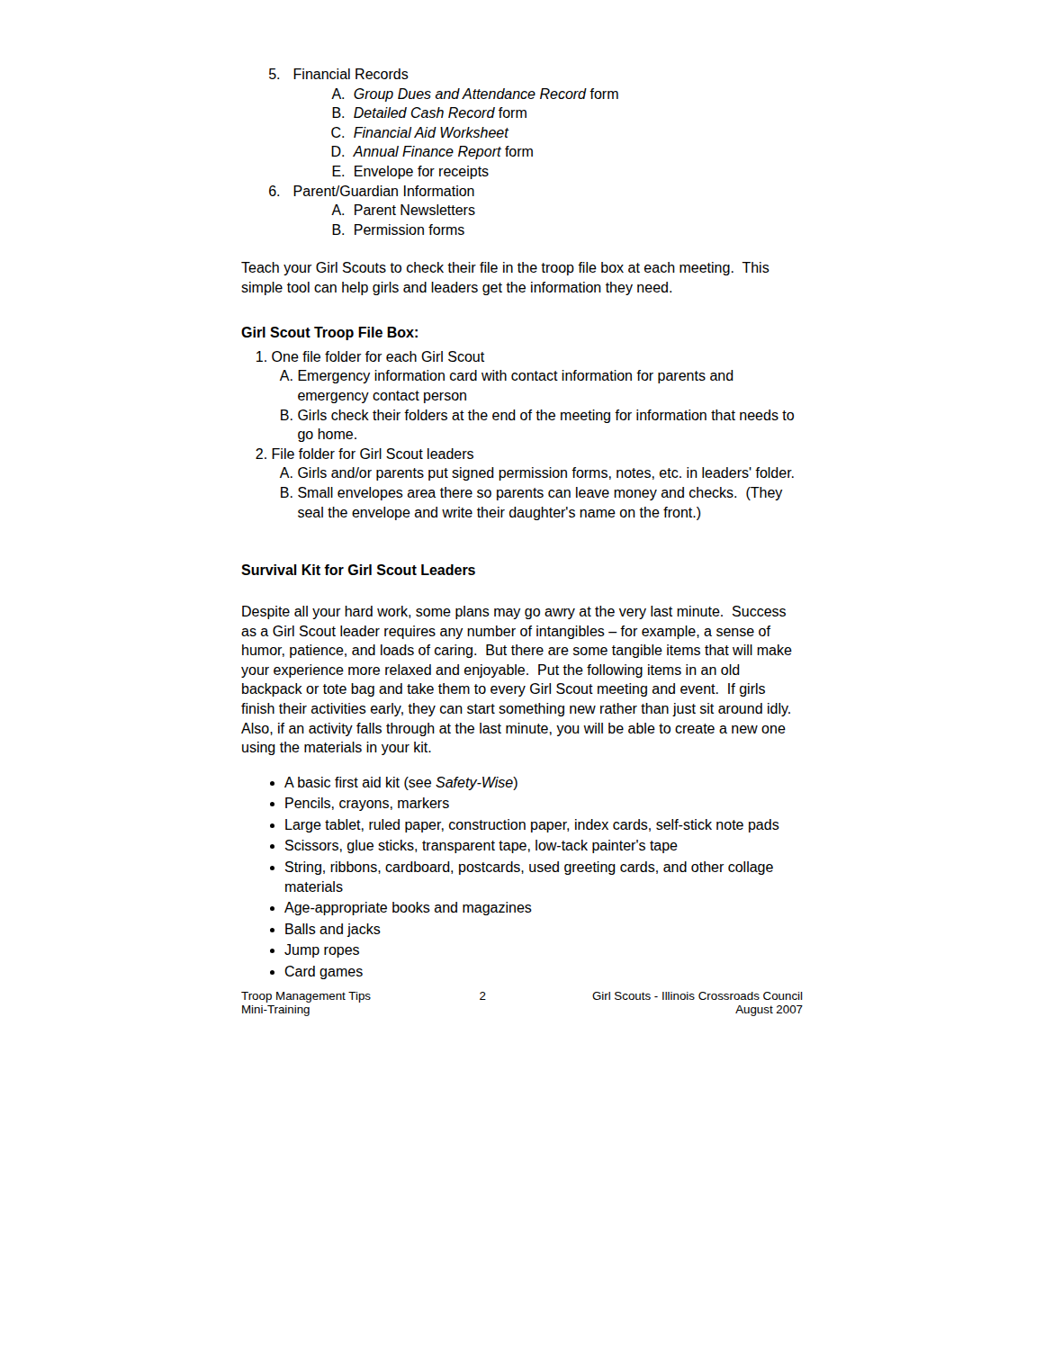Financial Records
Group Dues and Attendance Record form
Detailed Cash Record form
Financial Aid Worksheet
Annual Finance Report form
Envelope for receipts
Parent/Guardian Information
Parent Newsletters
Permission forms
Teach your Girl Scouts to check their file in the troop file box at each meeting. This simple tool can help girls and leaders get the information they need.
Girl Scout Troop File Box:
One file folder for each Girl Scout
Emergency information card with contact information for parents and emergency contact person
Girls check their folders at the end of the meeting for information that needs to go home.
File folder for Girl Scout leaders
Girls and/or parents put signed permission forms, notes, etc. in leaders' folder.
Small envelopes area there so parents can leave money and checks. (They seal the envelope and write their daughter's name on the front.)
Survival Kit for Girl Scout Leaders
Despite all your hard work, some plans may go awry at the very last minute. Success as a Girl Scout leader requires any number of intangibles – for example, a sense of humor, patience, and loads of caring. But there are some tangible items that will make your experience more relaxed and enjoyable. Put the following items in an old backpack or tote bag and take them to every Girl Scout meeting and event. If girls finish their activities early, they can start something new rather than just sit around idly. Also, if an activity falls through at the last minute, you will be able to create a new one using the materials in your kit.
A basic first aid kit (see Safety-Wise)
Pencils, crayons, markers
Large tablet, ruled paper, construction paper, index cards, self-stick note pads
Scissors, glue sticks, transparent tape, low-tack painter's tape
String, ribbons, cardboard, postcards, used greeting cards, and other collage materials
Age-appropriate books and magazines
Balls and jacks
Jump ropes
Card games
| Troop Management Tips | 2 | Girl Scouts - Illinois Crossroads Council |
| Mini-Training | | August 2007 |